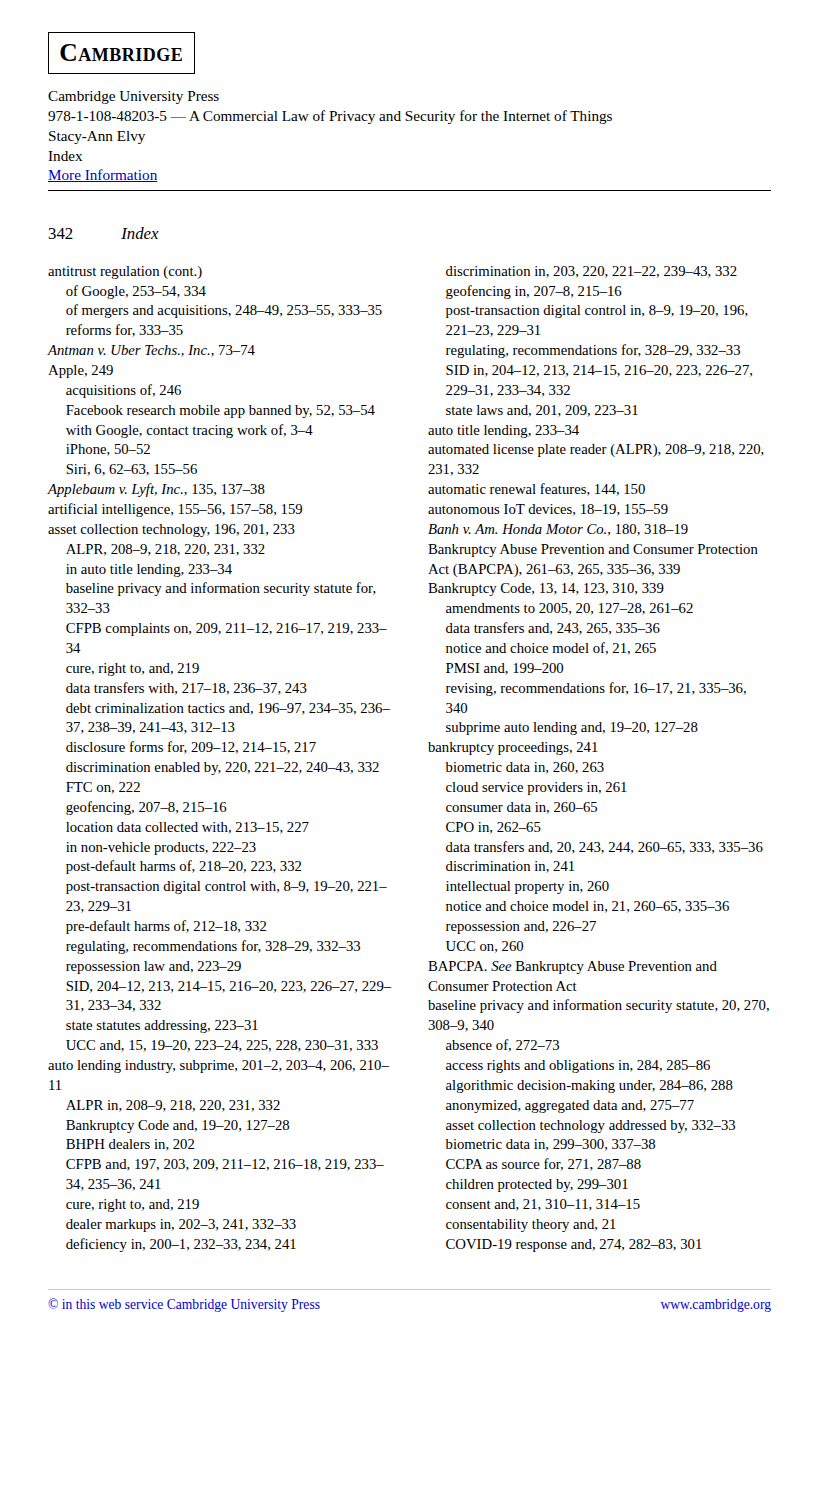Cambridge
Cambridge University Press
978-1-108-48203-5 — A Commercial Law of Privacy and Security for the Internet of Things
Stacy-Ann Elvy
Index
More Information
342 Index
antitrust regulation (cont.)
of Google, 253–54, 334
of mergers and acquisitions, 248–49, 253–55, 333–35
reforms for, 333–35
Antman v. Uber Techs., Inc., 73–74
Apple, 249
acquisitions of, 246
Facebook research mobile app banned by, 52, 53–54
with Google, contact tracing work of, 3–4
iPhone, 50–52
Siri, 6, 62–63, 155–56
Applebaum v. Lyft, Inc., 135, 137–38
artificial intelligence, 155–56, 157–58, 159
asset collection technology, 196, 201, 233
ALPR, 208–9, 218, 220, 231, 332
in auto title lending, 233–34
baseline privacy and information security statute for, 332–33
CFPB complaints on, 209, 211–12, 216–17, 219, 233–34
cure, right to, and, 219
data transfers with, 217–18, 236–37, 243
debt criminalization tactics and, 196–97, 234–35, 236–37, 238–39, 241–43, 312–13
disclosure forms for, 209–12, 214–15, 217
discrimination enabled by, 220, 221–22, 240–43, 332
FTC on, 222
geofencing, 207–8, 215–16
location data collected with, 213–15, 227
in non-vehicle products, 222–23
post-default harms of, 218–20, 223, 332
post-transaction digital control with, 8–9, 19–20, 221–23, 229–31
pre-default harms of, 212–18, 332
regulating, recommendations for, 328–29, 332–33
repossession law and, 223–29
SID, 204–12, 213, 214–15, 216–20, 223, 226–27, 229–31, 233–34, 332
state statutes addressing, 223–31
UCC and, 15, 19–20, 223–24, 225, 228, 230–31, 333
auto lending industry, subprime, 201–2, 203–4, 206, 210–11
ALPR in, 208–9, 218, 220, 231, 332
Bankruptcy Code and, 19–20, 127–28
BHPH dealers in, 202
CFPB and, 197, 203, 209, 211–12, 216–18, 219, 233–34, 235–36, 241
cure, right to, and, 219
dealer markups in, 202–3, 241, 332–33
deficiency in, 200–1, 232–33, 234, 241
discrimination in, 203, 220, 221–22, 239–43, 332
geofencing in, 207–8, 215–16
post-transaction digital control in, 8–9, 19–20, 196, 221–23, 229–31
regulating, recommendations for, 328–29, 332–33
SID in, 204–12, 213, 214–15, 216–20, 223, 226–27, 229–31, 233–34, 332
state laws and, 201, 209, 223–31
auto title lending, 233–34
automated license plate reader (ALPR), 208–9, 218, 220, 231, 332
automatic renewal features, 144, 150
autonomous IoT devices, 18–19, 155–59
Banh v. Am. Honda Motor Co., 180, 318–19
Bankruptcy Abuse Prevention and Consumer Protection Act (BAPCPA), 261–63, 265, 335–36, 339
Bankruptcy Code, 13, 14, 123, 310, 339
amendments to 2005, 20, 127–28, 261–62
data transfers and, 243, 265, 335–36
notice and choice model of, 21, 265
PMSI and, 199–200
revising, recommendations for, 16–17, 21, 335–36, 340
subprime auto lending and, 19–20, 127–28
bankruptcy proceedings, 241
biometric data in, 260, 263
cloud service providers in, 261
consumer data in, 260–65
CPO in, 262–65
data transfers and, 20, 243, 244, 260–65, 333, 335–36
discrimination in, 241
intellectual property in, 260
notice and choice model in, 21, 260–65, 335–36
repossession and, 226–27
UCC on, 260
BAPCPA. See Bankruptcy Abuse Prevention and Consumer Protection Act
baseline privacy and information security statute, 20, 270, 308–9, 340
absence of, 272–73
access rights and obligations in, 284, 285–86
algorithmic decision-making under, 284–86, 288
anonymized, aggregated data and, 275–77
asset collection technology addressed by, 332–33
biometric data in, 299–300, 337–38
CCPA as source for, 271, 287–88
children protected by, 299–301
consent and, 21, 310–11, 314–15
consentability theory and, 21
COVID-19 response and, 274, 282–83, 301
© in this web service Cambridge University Press www.cambridge.org